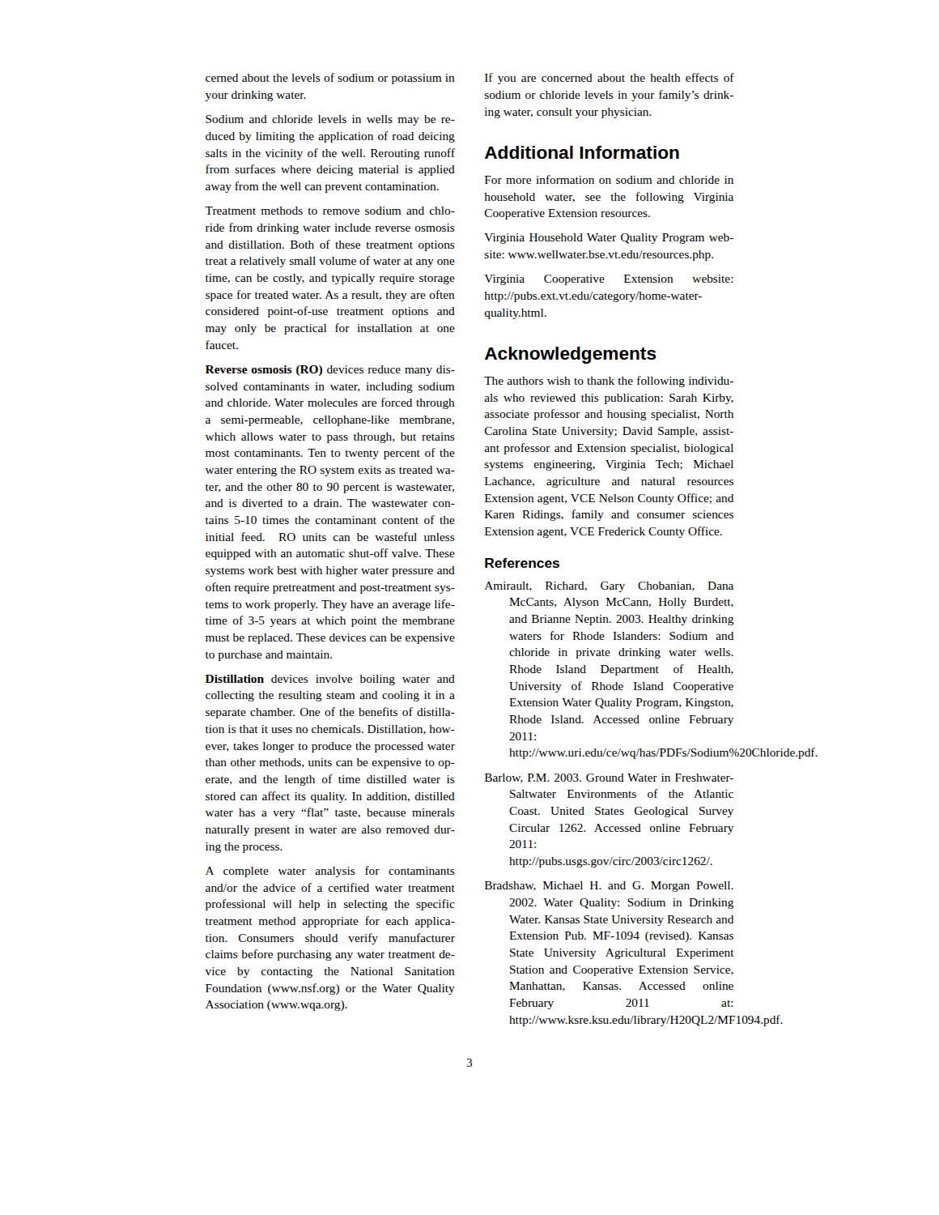cerned about the levels of sodium or potassium in your drinking water.
Sodium and chloride levels in wells may be reduced by limiting the application of road deicing salts in the vicinity of the well. Rerouting runoff from surfaces where deicing material is applied away from the well can prevent contamination.
Treatment methods to remove sodium and chloride from drinking water include reverse osmosis and distillation. Both of these treatment options treat a relatively small volume of water at any one time, can be costly, and typically require storage space for treated water. As a result, they are often considered point-of-use treatment options and may only be practical for installation at one faucet.
Reverse osmosis (RO) devices reduce many dissolved contaminants in water, including sodium and chloride. Water molecules are forced through a semi-permeable, cellophane-like membrane, which allows water to pass through, but retains most contaminants. Ten to twenty percent of the water entering the RO system exits as treated water, and the other 80 to 90 percent is wastewater, and is diverted to a drain. The wastewater contains 5-10 times the contaminant content of the initial feed. RO units can be wasteful unless equipped with an automatic shut-off valve. These systems work best with higher water pressure and often require pretreatment and post-treatment systems to work properly. They have an average lifetime of 3-5 years at which point the membrane must be replaced. These devices can be expensive to purchase and maintain.
Distillation devices involve boiling water and collecting the resulting steam and cooling it in a separate chamber. One of the benefits of distillation is that it uses no chemicals. Distillation, however, takes longer to produce the processed water than other methods, units can be expensive to operate, and the length of time distilled water is stored can affect its quality. In addition, distilled water has a very “flat” taste, because minerals naturally present in water are also removed during the process.
A complete water analysis for contaminants and/or the advice of a certified water treatment professional will help in selecting the specific treatment method appropriate for each application. Consumers should verify manufacturer claims before purchasing any water treatment device by contacting the National Sanitation Foundation (www.nsf.org) or the Water Quality Association (www.wqa.org).
If you are concerned about the health effects of sodium or chloride levels in your family’s drinking water, consult your physician.
Additional Information
For more information on sodium and chloride in household water, see the following Virginia Cooperative Extension resources.
Virginia Household Water Quality Program website: www.wellwater.bse.vt.edu/resources.php.
Virginia Cooperative Extension website: http://pubs.ext.vt.edu/category/home-water-quality.html.
Acknowledgements
The authors wish to thank the following individuals who reviewed this publication: Sarah Kirby, associate professor and housing specialist, North Carolina State University; David Sample, assistant professor and Extension specialist, biological systems engineering, Virginia Tech; Michael Lachance, agriculture and natural resources Extension agent, VCE Nelson County Office; and Karen Ridings, family and consumer sciences Extension agent, VCE Frederick County Office.
References
Amirault, Richard, Gary Chobanian, Dana McCants, Alyson McCann, Holly Burdett, and Brianne Neptin. 2003. Healthy drinking waters for Rhode Islanders: Sodium and chloride in private drinking water wells. Rhode Island Department of Health, University of Rhode Island Cooperative Extension Water Quality Program, Kingston, Rhode Island. Accessed online February 2011: http://www.uri.edu/ce/wq/has/PDFs/Sodium%20Chloride.pdf.
Barlow, P.M. 2003. Ground Water in Freshwater-Saltwater Environments of the Atlantic Coast. United States Geological Survey Circular 1262. Accessed online February 2011: http://pubs.usgs.gov/circ/2003/circ1262/.
Bradshaw, Michael H. and G. Morgan Powell. 2002. Water Quality: Sodium in Drinking Water. Kansas State University Research and Extension Pub. MF-1094 (revised). Kansas State University Agricultural Experiment Station and Cooperative Extension Service, Manhattan, Kansas. Accessed online February 2011 at: http://www.ksre.ksu.edu/library/H20QL2/MF1094.pdf.
3